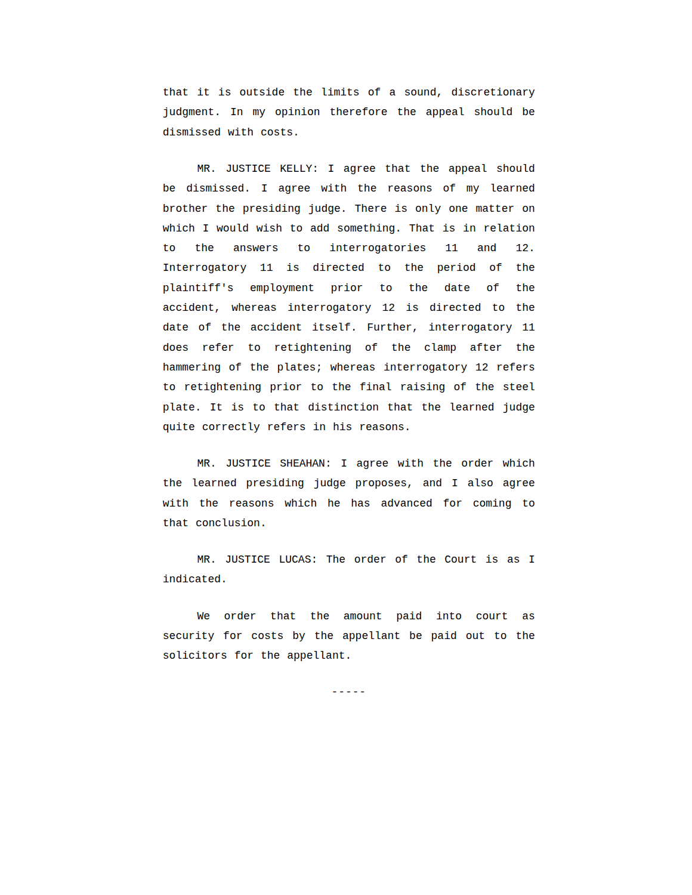that it is outside the limits of a sound, discretionary judgment. In my opinion therefore the appeal should be dismissed with costs.
MR. JUSTICE KELLY: I agree that the appeal should be dismissed. I agree with the reasons of my learned brother the presiding judge. There is only one matter on which I would wish to add something. That is in relation to the answers to interrogatories 11 and 12. Interrogatory 11 is directed to the period of the plaintiff's employment prior to the date of the accident, whereas interrogatory 12 is directed to the date of the accident itself. Further, interrogatory 11 does refer to retightening of the clamp after the hammering of the plates; whereas interrogatory 12 refers to retightening prior to the final raising of the steel plate. It is to that distinction that the learned judge quite correctly refers in his reasons.
MR. JUSTICE SHEAHAN: I agree with the order which the learned presiding judge proposes, and I also agree with the reasons which he has advanced for coming to that conclusion.
MR. JUSTICE LUCAS: The order of the Court is as I indicated.
We order that the amount paid into court as security for costs by the appellant be paid out to the solicitors for the appellant.
-----